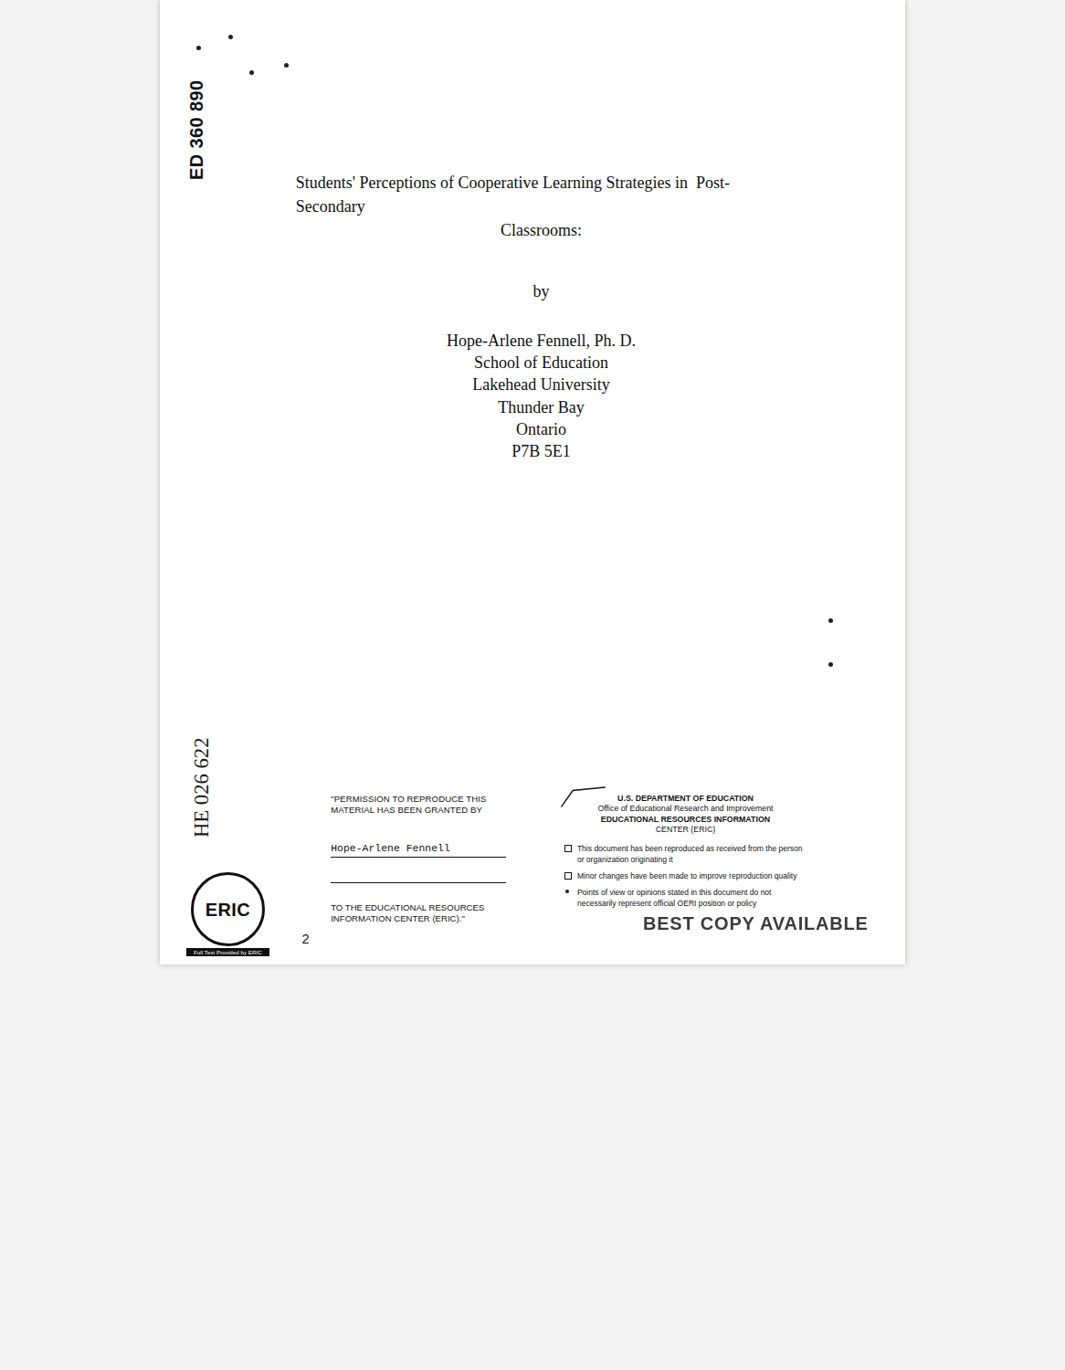ED 360 890
HE 026 622
Students' Perceptions of Cooperative Learning Strategies in Post-Secondary
Classrooms:
by
Hope-Arlene Fennell, Ph. D.
School of Education
Lakehead University
Thunder Bay
Ontario
P7B 5E1
"PERMISSION TO REPRODUCE THIS
MATERIAL HAS BEEN GRANTED BY
Hope-Arlene Fennell
TO THE EDUCATIONAL RESOURCES
INFORMATION CENTER (ERIC)."
U.S. DEPARTMENT OF EDUCATION
Office of Educational Research and Improvement
EDUCATIONAL RESOURCES INFORMATION
CENTER (ERIC)
This document has been reproduced as received from the person or organization originating it
Minor changes have been made to improve reproduction quality
Points of view or opinions stated in this document do not necessarily represent official OERI position or policy
ERIC
Full Text Provided by ERIC
2
BEST COPY AVAILABLE